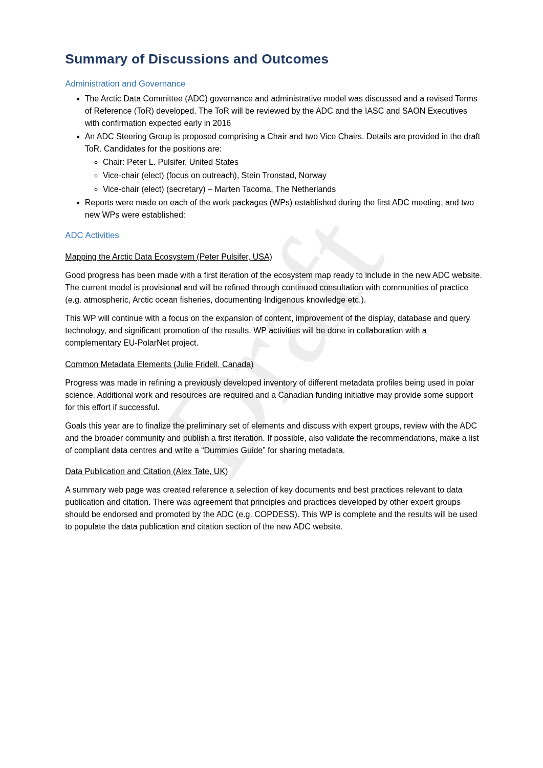Draft
Summary of Discussions and Outcomes
Administration and Governance
The Arctic Data Committee (ADC) governance and administrative model was discussed and a revised Terms of Reference (ToR) developed. The ToR will be reviewed by the ADC and the IASC and SAON Executives with confirmation expected early in 2016
An ADC Steering Group is proposed comprising a Chair and two Vice Chairs. Details are provided in the draft ToR. Candidates for the positions are:
Chair: Peter L. Pulsifer, United States
Vice-chair (elect) (focus on outreach), Stein Tronstad, Norway
Vice-chair (elect) (secretary) – Marten Tacoma, The Netherlands
Reports were made on each of the work packages (WPs) established during the first ADC meeting, and two new WPs were established:
ADC Activities
Mapping the Arctic Data Ecosystem (Peter Pulsifer, USA)
Good progress has been made with a first iteration of the ecosystem map ready to include in the new ADC website. The current model is provisional and will be refined through continued consultation with communities of practice (e.g. atmospheric, Arctic ocean fisheries, documenting Indigenous knowledge etc.).
This WP will continue with a focus on the expansion of content, improvement of the display, database and query technology, and significant promotion of the results. WP activities will be done in collaboration with a complementary EU-PolarNet project.
Common Metadata Elements (Julie Fridell, Canada)
Progress was made in refining a previously developed inventory of different metadata profiles being used in polar science. Additional work and resources are required and a Canadian funding initiative may provide some support for this effort if successful.
Goals this year are to finalize the preliminary set of elements and discuss with expert groups, review with the ADC and the broader community and publish a first iteration. If possible, also validate the recommendations, make a list of compliant data centres and write a “Dummies Guide” for sharing metadata.
Data Publication and Citation (Alex Tate, UK)
A summary web page was created reference a selection of key documents and best practices relevant to data publication and citation. There was agreement that principles and practices developed by other expert groups should be endorsed and promoted by the ADC (e.g. COPDESS). This WP is complete and the results will be used to populate the data publication and citation section of the new ADC website.